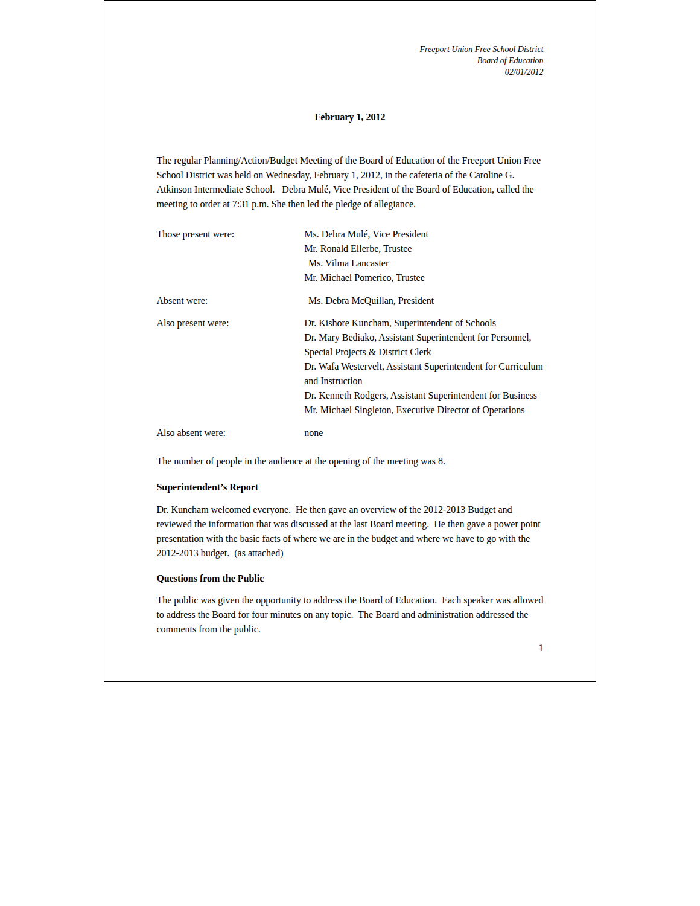Freeport Union Free School District
Board of Education
02/01/2012
February 1, 2012
The regular Planning/Action/Budget Meeting of the Board of Education of the Freeport Union Free School District was held on Wednesday, February 1, 2012, in the cafeteria of the Caroline G. Atkinson Intermediate School. Debra Mulé, Vice President of the Board of Education, called the meeting to order at 7:31 p.m. She then led the pledge of allegiance.
| Those present were: | Ms. Debra Mulé, Vice President Mr. Ronald Ellerbe, Trustee Ms. Vilma Lancaster Mr. Michael Pomerico, Trustee |
| Absent were: | Ms. Debra McQuillan, President |
| Also present were: | Dr. Kishore Kuncham, Superintendent of Schools Dr. Mary Bediako, Assistant Superintendent for Personnel, Special Projects & District Clerk Dr. Wafa Westervelt, Assistant Superintendent for Curriculum and Instruction Dr. Kenneth Rodgers, Assistant Superintendent for Business Mr. Michael Singleton, Executive Director of Operations |
| Also absent were: | none |
The number of people in the audience at the opening of the meeting was 8.
Superintendent’s Report
Dr. Kuncham welcomed everyone. He then gave an overview of the 2012-2013 Budget and reviewed the information that was discussed at the last Board meeting. He then gave a power point presentation with the basic facts of where we are in the budget and where we have to go with the 2012-2013 budget. (as attached)
Questions from the Public
The public was given the opportunity to address the Board of Education. Each speaker was allowed to address the Board for four minutes on any topic. The Board and administration addressed the comments from the public.
1